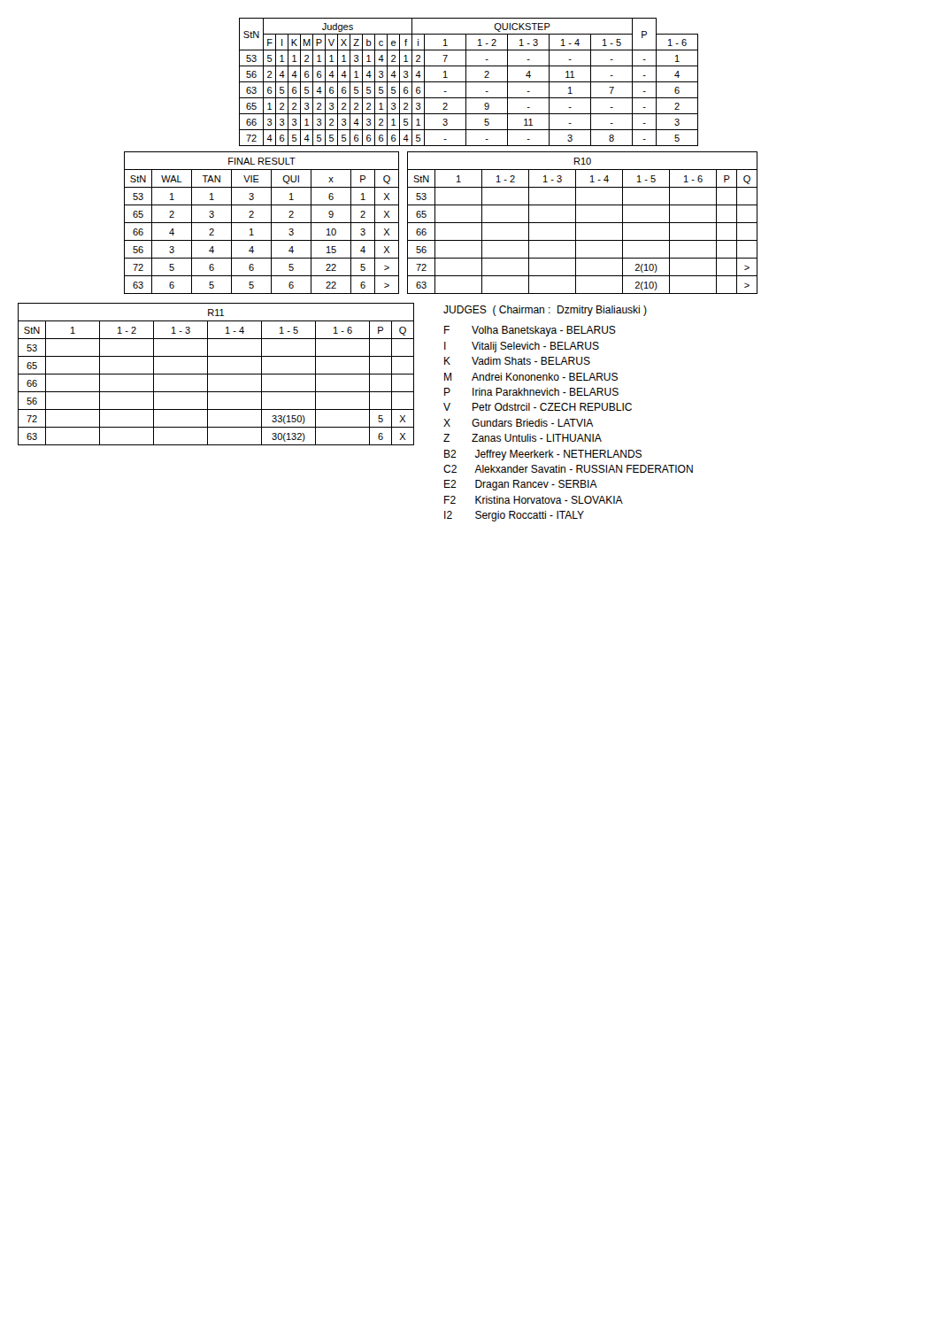| StN | Judges | QUICKSTEP | P |
| F | I | K | M | P | V | X | Z | b | c | e | f | i | 1 | 1 - 2 | 1 - 3 | 1 - 4 | 1 - 5 | 1 - 6 |
| 53 | 5 | 1 | 1 | 2 | 1 | 1 | 1 | 3 | 1 | 4 | 2 | 1 | 2 | 7 | - | - | - | - | - | 1 |
| 56 | 2 | 4 | 4 | 6 | 6 | 4 | 4 | 1 | 4 | 3 | 4 | 3 | 4 | 1 | 2 | 4 | 11 | - | - | 4 |
| 63 | 6 | 5 | 6 | 5 | 4 | 6 | 6 | 5 | 5 | 5 | 5 | 6 | 6 | - | - | - | 1 | 7 | - | 6 |
| 65 | 1 | 2 | 2 | 3 | 2 | 3 | 2 | 2 | 2 | 1 | 3 | 2 | 3 | 2 | 9 | - | - | - | - | 2 |
| 66 | 3 | 3 | 3 | 1 | 3 | 2 | 3 | 4 | 3 | 2 | 1 | 5 | 1 | 3 | 5 | 11 | - | - | - | 3 |
| 72 | 4 | 6 | 5 | 4 | 5 | 5 | 5 | 6 | 6 | 6 | 6 | 4 | 5 | - | - | - | 3 | 8 | - | 5 |
| FINAL RESULT |
| StN | WAL | TAN | VIE | QUI | x | P | Q |
| 53 | 1 | 1 | 3 | 1 | 6 | 1 | X |
| 65 | 2 | 3 | 2 | 2 | 9 | 2 | X |
| 66 | 4 | 2 | 1 | 3 | 10 | 3 | X |
| 56 | 3 | 4 | 4 | 4 | 15 | 4 | X |
| 72 | 5 | 6 | 6 | 5 | 22 | 5 | > |
| 63 | 6 | 5 | 5 | 6 | 22 | 6 | > |
| R10 |
| StN | 1 | 1 - 2 | 1 - 3 | 1 - 4 | 1 - 5 | 1 - 6 | P | Q |
| 53 | | | | | | | | |
| 65 | | | | | | | | |
| 66 | | | | | | | | |
| 56 | | | | | | | | |
| 72 | | | | | 2(10) | | | > |
| 63 | | | | | 2(10) | | | > |
| R11 |
| StN | 1 | 1 - 2 | 1 - 3 | 1 - 4 | 1 - 5 | 1 - 6 | P | Q |
| 53 | | | | | | | | |
| 65 | | | | | | | | |
| 66 | | | | | | | | |
| 56 | | | | | | | | |
| 72 | | | | | 33(150) | | 5 | X |
| 63 | | | | | 30(132) | | 6 | X |
JUDGES ( Chairman : Dzmitry Bialiauski )
| F | Volha Banetskaya - BELARUS |
| I | Vitalij Selevich - BELARUS |
| K | Vadim Shats - BELARUS |
| M | Andrei Kononenko - BELARUS |
| P | Irina Parakhnevich - BELARUS |
| V | Petr Odstrcil - CZECH REPUBLIC |
| X | Gundars Briedis - LATVIA |
| Z | Zanas Untulis - LITHUANIA |
| B2 | Jeffrey Meerkerk - NETHERLANDS |
| C2 | Alekxander Savatin - RUSSIAN FEDERATION |
| E2 | Dragan Rancev - SERBIA |
| F2 | Kristina Horvatova - SLOVAKIA |
| I2 | Sergio Roccatti - ITALY |